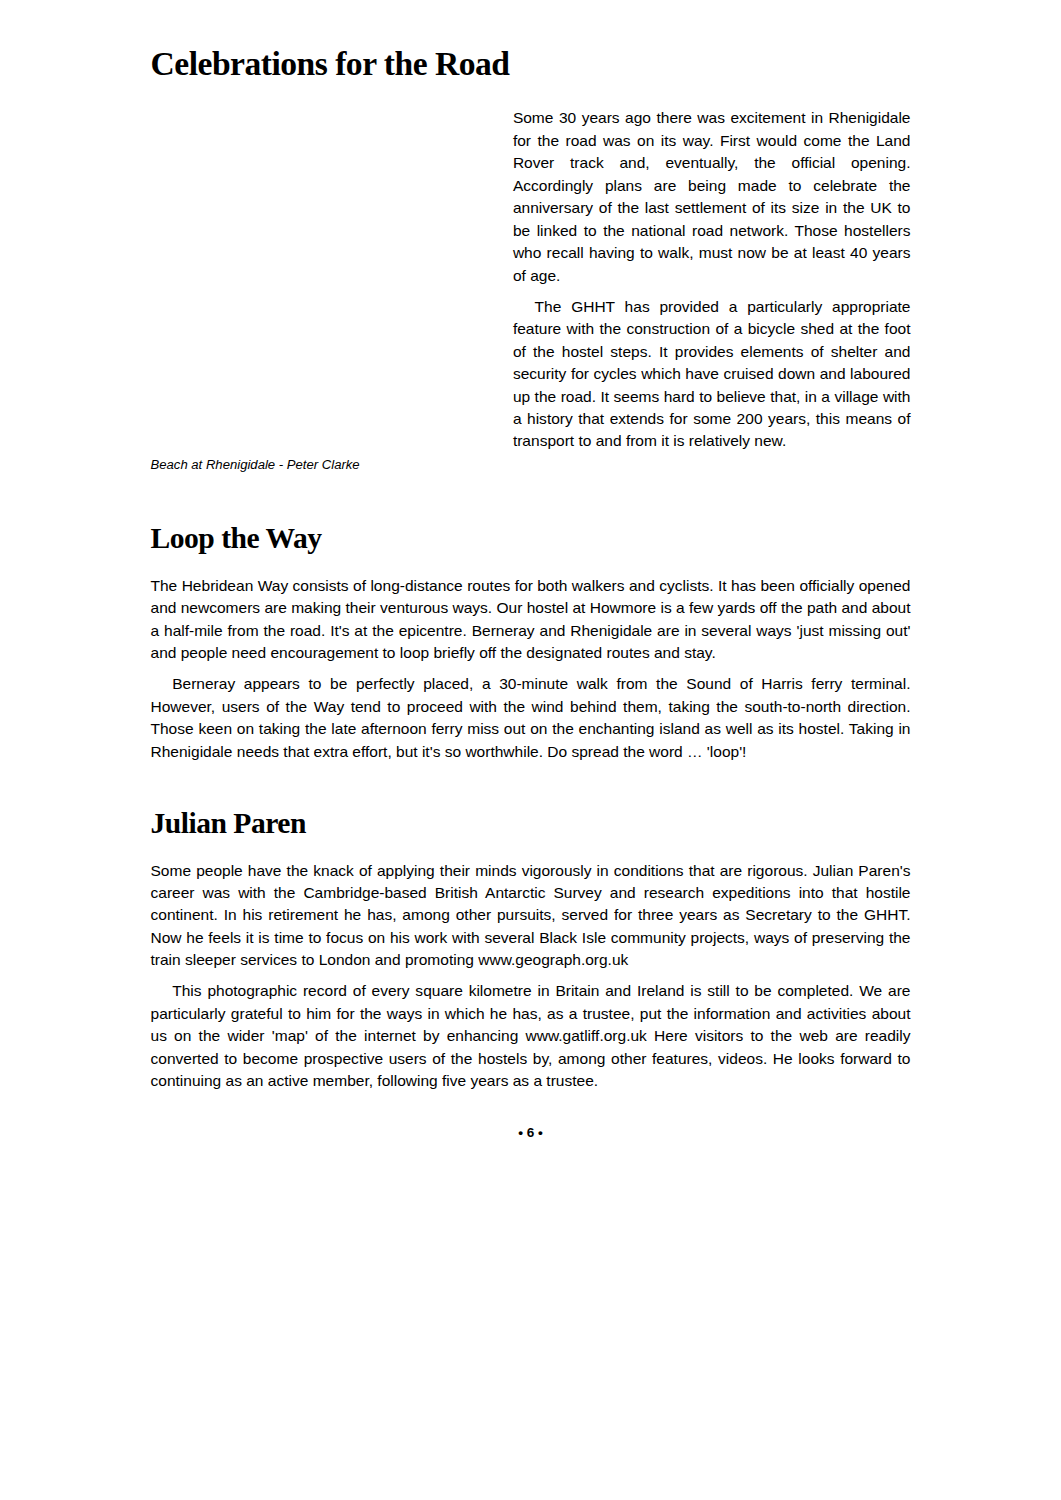Celebrations for the Road
Beach at Rhenigidale - Peter Clarke
Some 30 years ago there was excitement in Rhenigidale for the road was on its way. First would come the Land Rover track and, eventually, the official opening. Accordingly plans are being made to celebrate the anniversary of the last settlement of its size in the UK to be linked to the national road network. Those hostellers who recall having to walk, must now be at least 40 years of age.
The GHHT has provided a particularly appropriate feature with the construction of a bicycle shed at the foot of the hostel steps. It provides elements of shelter and security for cycles which have cruised down and laboured up the road. It seems hard to believe that, in a village with a history that extends for some 200 years, this means of transport to and from it is relatively new.
Loop the Way
The Hebridean Way consists of long-distance routes for both walkers and cyclists. It has been officially opened and newcomers are making their venturous ways. Our hostel at Howmore is a few yards off the path and about a half-mile from the road. It's at the epicentre. Berneray and Rhenigidale are in several ways 'just missing out' and people need encouragement to loop briefly off the designated routes and stay.
Berneray appears to be perfectly placed, a 30-minute walk from the Sound of Harris ferry terminal. However, users of the Way tend to proceed with the wind behind them, taking the south-to-north direction. Those keen on taking the late afternoon ferry miss out on the enchanting island as well as its hostel. Taking in Rhenigidale needs that extra effort, but it's so worthwhile. Do spread the word … 'loop'!
Julian Paren
Some people have the knack of applying their minds vigorously in conditions that are rigorous. Julian Paren's career was with the Cambridge-based British Antarctic Survey and research expeditions into that hostile continent. In his retirement he has, among other pursuits, served for three years as Secretary to the GHHT. Now he feels it is time to focus on his work with several Black Isle community projects, ways of preserving the train sleeper services to London and promoting www.geograph.org.uk
This photographic record of every square kilometre in Britain and Ireland is still to be completed. We are particularly grateful to him for the ways in which he has, as a trustee, put the information and activities about us on the wider 'map' of the internet by enhancing www.gatliff.org.uk Here visitors to the web are readily converted to become prospective users of the hostels by, among other features, videos. He looks forward to continuing as an active member, following five years as a trustee.
• 6 •